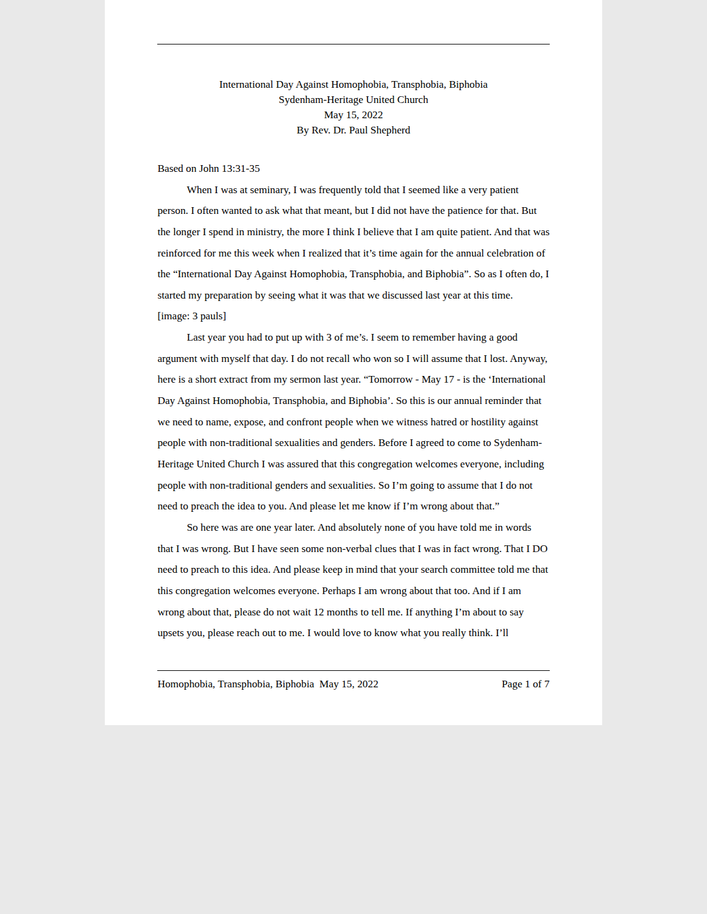International Day Against Homophobia, Transphobia, Biphobia
Sydenham-Heritage United Church
May 15, 2022
By Rev. Dr. Paul Shepherd
Based on John 13:31-35
When I was at seminary, I was frequently told that I seemed like a very patient person. I often wanted to ask what that meant, but I did not have the patience for that. But the longer I spend in ministry, the more I think I believe that I am quite patient. And that was reinforced for me this week when I realized that it’s time again for the annual celebration of the “International Day Against Homophobia, Transphobia, and Biphobia”. So as I often do, I started my preparation by seeing what it was that we discussed last year at this time.
[image: 3 pauls]
Last year you had to put up with 3 of me’s. I seem to remember having a good argument with myself that day. I do not recall who won so I will assume that I lost. Anyway, here is a short extract from my sermon last year. “Tomorrow - May 17 - is the ‘International Day Against Homophobia, Transphobia, and Biphobia’. So this is our annual reminder that we need to name, expose, and confront people when we witness hatred or hostility against people with non-traditional sexualities and genders. Before I agreed to come to Sydenham-Heritage United Church I was assured that this congregation welcomes everyone, including people with non-traditional genders and sexualities. So I’m going to assume that I do not need to preach the idea to you. And please let me know if I’m wrong about that.”
So here was are one year later. And absolutely none of you have told me in words that I was wrong. But I have seen some non-verbal clues that I was in fact wrong. That I DO need to preach to this idea. And please keep in mind that your search committee told me that this congregation welcomes everyone. Perhaps I am wrong about that too. And if I am wrong about that, please do not wait 12 months to tell me. If anything I’m about to say upsets you, please reach out to me. I would love to know what you really think. I’ll
Homophobia, Transphobia, Biphobia May 15, 2022 Page 1 of 7